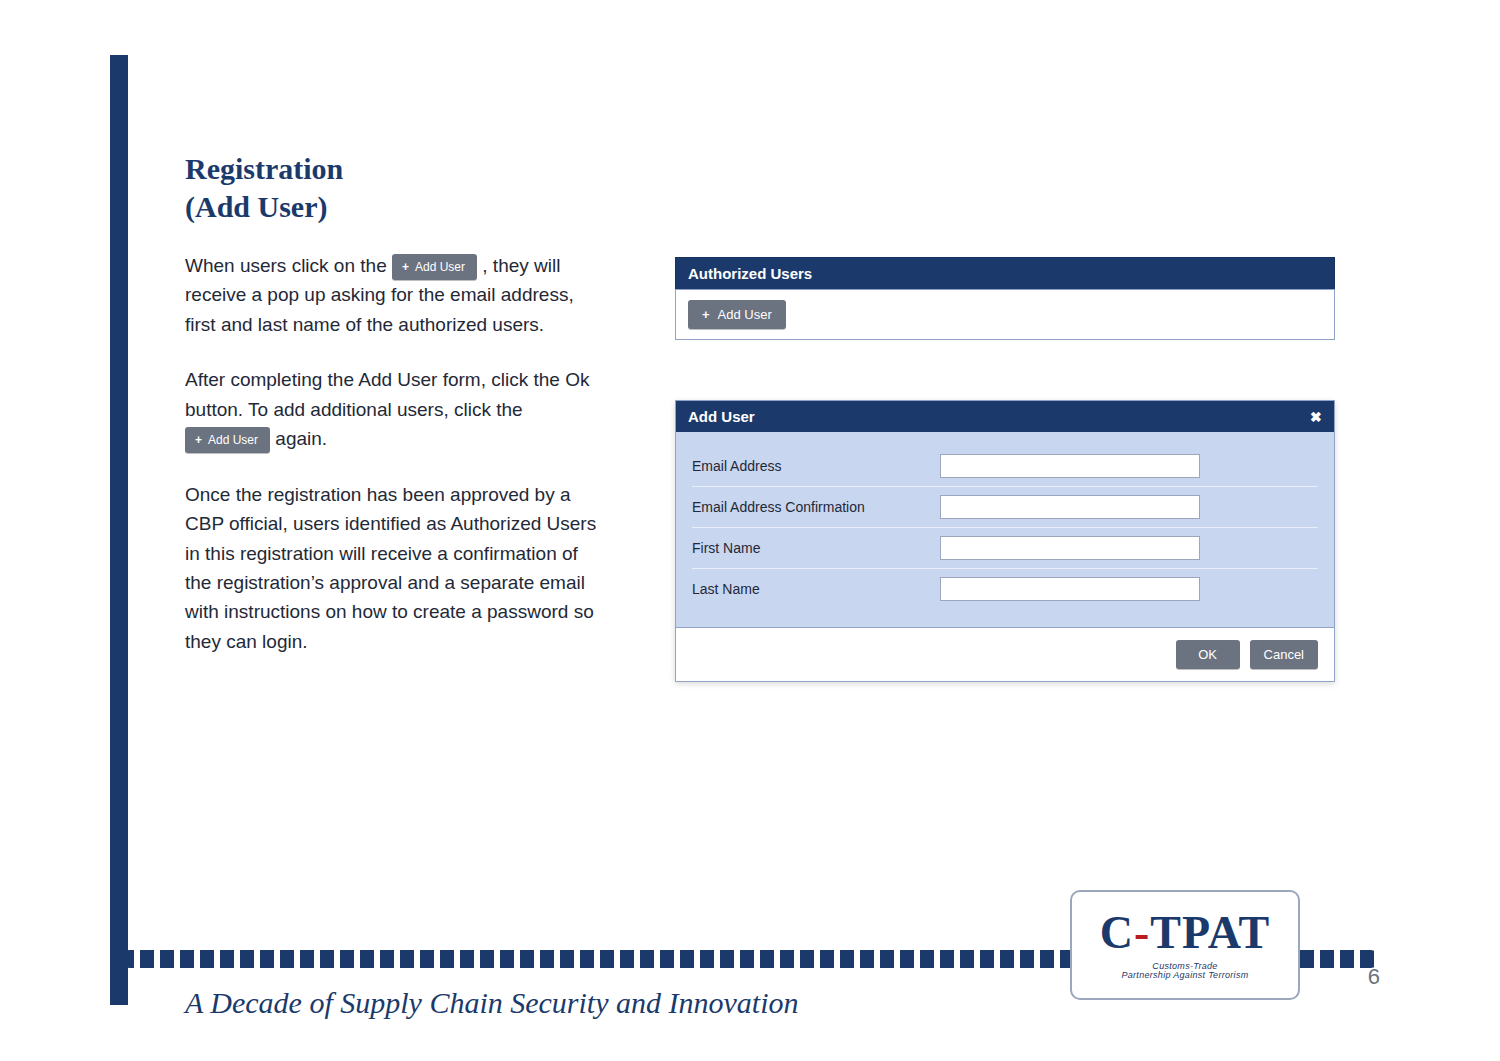Registration
(Add User)
When users click on the +Add User , they will receive a pop up asking for the email address, first and last name of the authorized users.
After completing the Add User form, click the Ok button. To add additional users, click the +Add User again.
Once the registration has been approved by a CBP official, users identified as Authorized Users in this registration will receive a confirmation of the registration’s approval and a separate email with instructions on how to create a password so they can login.
Authorized Users
+Add User
Add User ✖
Email Address
Email Address Confirmation
First Name
Last Name
OK Cancel
A Decade of Supply Chain Security and Innovation
C-TPAT
Customs-Trade
Partnership Against Terrorism
6